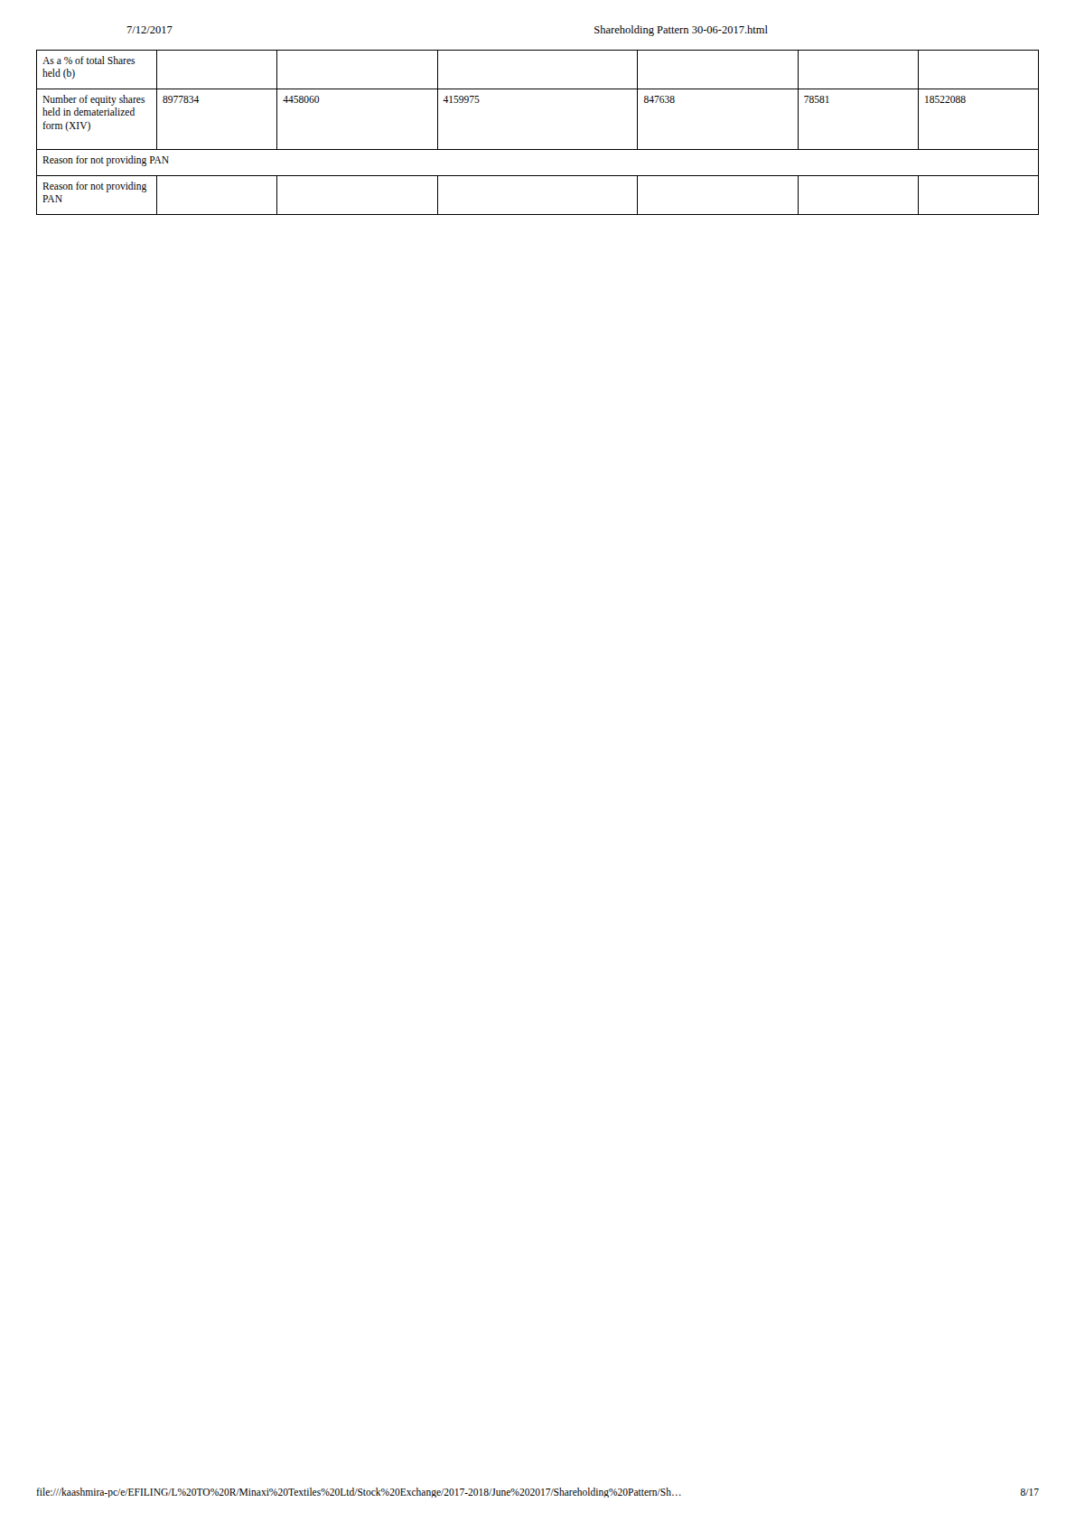7/12/2017
Shareholding Pattern 30-06-2017.html
| As a % of total Shares held (b) | | | | | | |
| Number of equity shares held in dematerialized form (XIV) | 8977834 | 4458060 | 4159975 | 847638 | 78581 | 18522088 |
| Reason for not providing PAN |
| Reason for not providing PAN | | | | | | |
file:///kaashmira-pc/e/EFILING/L%20TO%20R/Minaxi%20Textiles%20Ltd/Stock%20Exchange/2017-2018/June%202017/Shareholding%20Pattern/Sh…
8/17